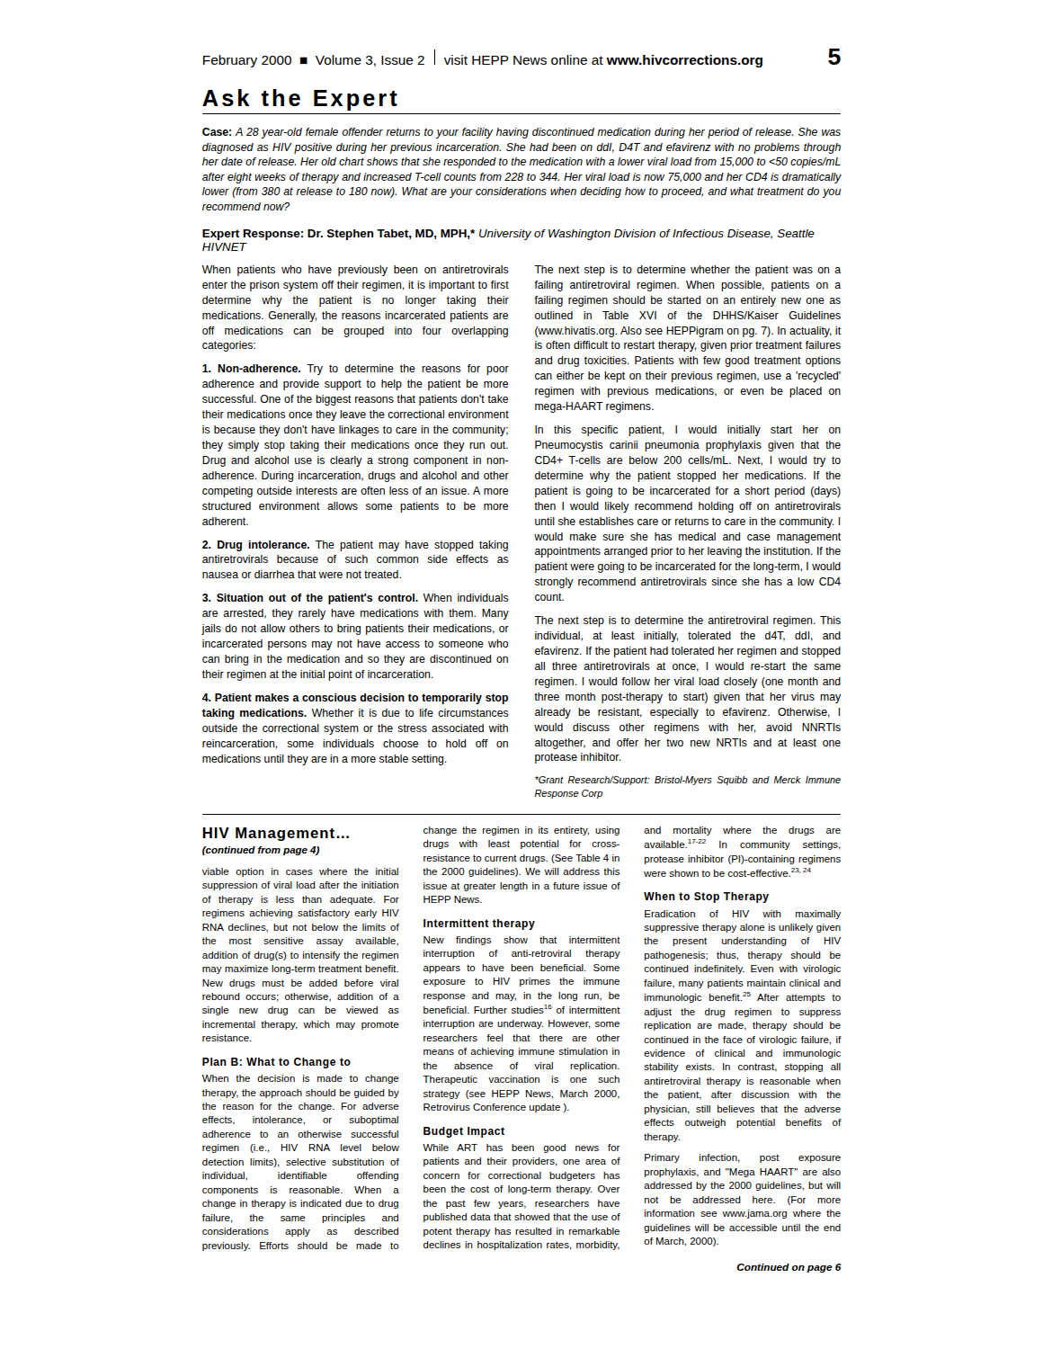February 2000 ■ Volume 3, Issue 2 visit HEPP News online at www.hivcorrections.org 5
Ask the Expert
Case: A 28 year-old female offender returns to your facility having discontinued medication during her period of release. She was diagnosed as HIV positive during her previous incarceration. She had been on ddI, D4T and efavirenz with no problems through her date of release. Her old chart shows that she responded to the medication with a lower viral load from 15,000 to <50 copies/mL after eight weeks of therapy and increased T-cell counts from 228 to 344. Her viral load is now 75,000 and her CD4 is dramatically lower (from 380 at release to 180 now). What are your considerations when deciding how to proceed, and what treatment do you recommend now?
Expert Response: Dr. Stephen Tabet, MD, MPH,* University of Washington Division of Infectious Disease, Seattle HIVNET
When patients who have previously been on antiretrovirals enter the prison system off their regimen, it is important to first determine why the patient is no longer taking their medications. Generally, the reasons incarcerated patients are off medications can be grouped into four overlapping categories:
1. Non-adherence. Try to determine the reasons for poor adherence and provide support to help the patient be more successful. One of the biggest reasons that patients don't take their medications once they leave the correctional environment is because they don't have linkages to care in the community; they simply stop taking their medications once they run out. Drug and alcohol use is clearly a strong component in non-adherence. During incarceration, drugs and alcohol and other competing outside interests are often less of an issue. A more structured environment allows some patients to be more adherent.
2. Drug intolerance. The patient may have stopped taking antiretrovirals because of such common side effects as nausea or diarrhea that were not treated.
3. Situation out of the patient's control. When individuals are arrested, they rarely have medications with them. Many jails do not allow others to bring patients their medications, or incarcerated persons may not have access to someone who can bring in the medication and so they are discontinued on their regimen at the initial point of incarceration.
4. Patient makes a conscious decision to temporarily stop taking medications. Whether it is due to life circumstances outside the correctional system or the stress associated with reincarceration, some individuals choose to hold off on medications until they are in a more stable setting.
The next step is to determine whether the patient was on a failing antiretroviral regimen. When possible, patients on a failing regimen should be started on an entirely new one as outlined in Table XVI of the DHHS/Kaiser Guidelines (www.hivatis.org. Also see HEPPigram on pg. 7). In actuality, it is often difficult to restart therapy, given prior treatment failures and drug toxicities. Patients with few good treatment options can either be kept on their previous regimen, use a 'recycled' regimen with previous medications, or even be placed on mega-HAART regimens.
In this specific patient, I would initially start her on Pneumocystis carinii pneumonia prophylaxis given that the CD4+ T-cells are below 200 cells/mL. Next, I would try to determine why the patient stopped her medications. If the patient is going to be incarcerated for a short period (days) then I would likely recommend holding off on antiretrovirals until she establishes care or returns to care in the community. I would make sure she has medical and case management appointments arranged prior to her leaving the institution. If the patient were going to be incarcerated for the long-term, I would strongly recommend antiretrovirals since she has a low CD4 count.
The next step is to determine the antiretroviral regimen. This individual, at least initially, tolerated the d4T, ddI, and efavirenz. If the patient had tolerated her regimen and stopped all three antiretrovirals at once, I would re-start the same regimen. I would follow her viral load closely (one month and three month post-therapy to start) given that her virus may already be resistant, especially to efavirenz. Otherwise, I would discuss other regimens with her, avoid NNRTIs altogether, and offer her two new NRTIs and at least one protease inhibitor.
*Grant Research/Support: Bristol-Myers Squibb and Merck Immune Response Corp
HIV Management…
(continued from page 4)
viable option in cases where the initial suppression of viral load after the initiation of therapy is less than adequate. For regimens achieving satisfactory early HIV RNA declines, but not below the limits of the most sensitive assay available, addition of drug(s) to intensify the regimen may maximize long-term treatment benefit. New drugs must be added before viral rebound occurs; otherwise, addition of a single new drug can be viewed as incremental therapy, which may promote resistance.
Plan B: What to Change to
When the decision is made to change therapy, the approach should be guided by the reason for the change. For adverse effects, intolerance, or suboptimal adherence to an otherwise successful regimen (i.e., HIV RNA level below detection limits), selective substitution of individual, identifiable offending components is reasonable. When a change in therapy is indicated due to drug failure, the same principles and considerations apply as described previously. Efforts should be made to change the regimen in its entirety, using drugs with least potential for cross-resistance to current drugs. (See Table 4 in the 2000 guidelines). We will address this issue at greater length in a future issue of HEPP News.
Intermittent therapy
New findings show that intermittent interruption of anti-retroviral therapy appears to have been beneficial. Some exposure to HIV primes the immune response and may, in the long run, be beneficial. Further studies16 of intermittent interruption are underway. However, some researchers feel that there are other means of achieving immune stimulation in the absence of viral replication. Therapeutic vaccination is one such strategy (see HEPP News, March 2000, Retrovirus Conference update ).
Budget Impact
While ART has been good news for patients and their providers, one area of concern for correctional budgeters has been the cost of long-term therapy. Over the past few years, researchers have published data that showed that the use of potent therapy has resulted in remarkable declines in hospitalization rates, morbidity, and mortality where the drugs are available.17-22 In community settings, protease inhibitor (PI)-containing regimens were shown to be cost-effective.23, 24
When to Stop Therapy
Eradication of HIV with maximally suppressive therapy alone is unlikely given the present understanding of HIV pathogenesis; thus, therapy should be continued indefinitely. Even with virologic failure, many patients maintain clinical and immunologic benefit.25 After attempts to adjust the drug regimen to suppress replication are made, therapy should be continued in the face of virologic failure, if evidence of clinical and immunologic stability exists. In contrast, stopping all antiretroviral therapy is reasonable when the patient, after discussion with the physician, still believes that the adverse effects outweigh potential benefits of therapy.
Primary infection, post exposure prophylaxis, and "Mega HAART" are also addressed by the 2000 guidelines, but will not be addressed here. (For more information see www.jama.org where the guidelines will be accessible until the end of March, 2000).
Continued on page 6